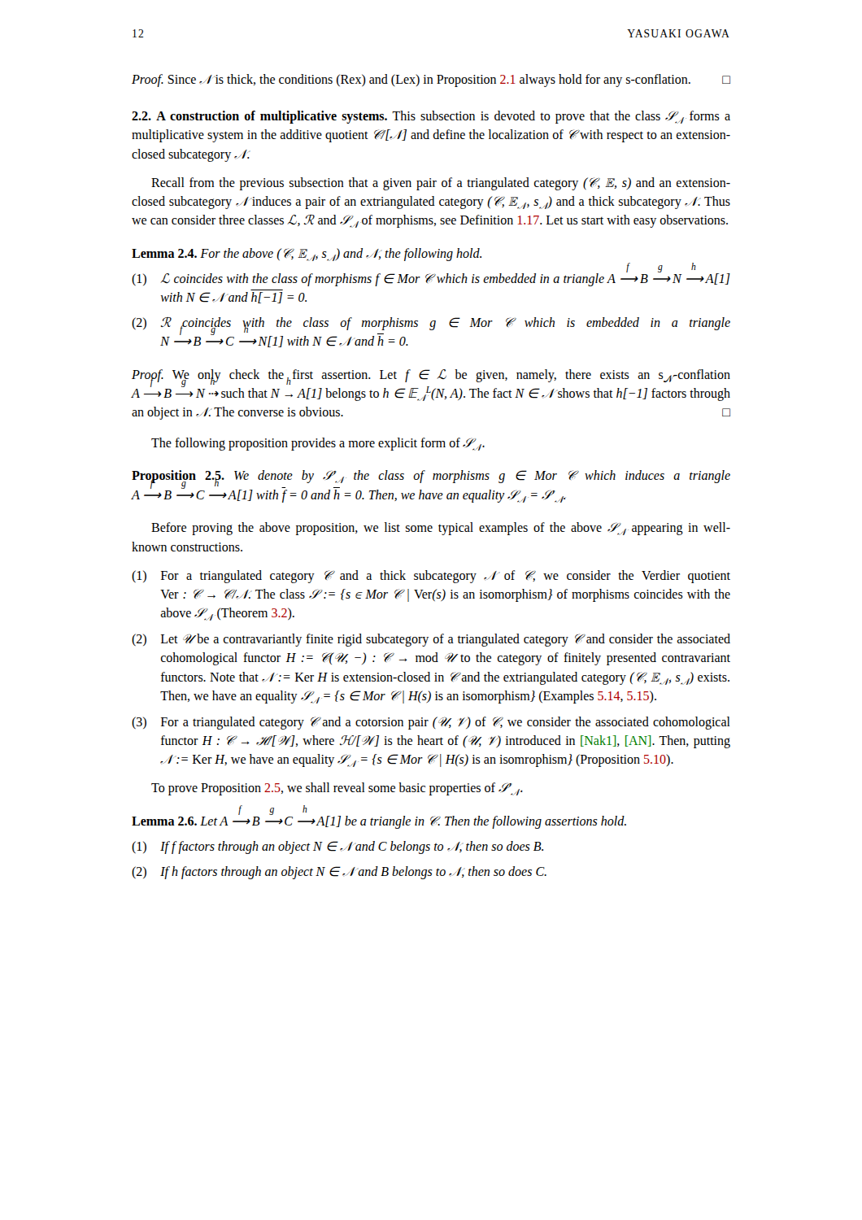12 Yasuaki Ogawa
Proof. Since 𝒩 is thick, the conditions (Rex) and (Lex) in Proposition 2.1 always hold for any s-conflation. □
2.2. A construction of multiplicative systems. This subsection is devoted to prove that the class 𝒮𝒩 forms a multiplicative system in the additive quotient 𝒞/[𝒩] and define the localization of 𝒞 with respect to an extension-closed subcategory 𝒩.
Recall from the previous subsection that a given pair of a triangulated category (𝒞, 𝔼, s) and an extension-closed subcategory 𝒩 induces a pair of an extriangulated category (𝒞, 𝔼𝒩, s𝒩) and a thick subcategory 𝒩. Thus we can consider three classes ℒ, ℛ and 𝒮𝒩 of morphisms, see Definition 1.17. Let us start with easy observations.
Lemma 2.4. For the above (𝒞, 𝔼𝒩, s𝒩) and 𝒩, the following hold.
(1) ℒ coincides with the class of morphisms f ∈ Mor 𝒞 which is embedded in a triangle A f⟶ B g⟶ N h⟶ A[1] with N ∈ 𝒩 and h[−1] = 0.
(2) ℛ coincides with the class of morphisms g ∈ Mor 𝒞 which is embedded in a triangle N f⟶ B g⟶ C h⟶ N[1] with N ∈ 𝒩 and h = 0.
Proof. We only check the first assertion. Let f ∈ ℒ be given, namely, there exists an s𝒩-conflation A f⟶ B g⟶ N h⇢ such that N h→ A[1] belongs to h ∈ 𝔼𝒩L(N, A). The fact N ∈ 𝒩 shows that h[−1] factors through an object in 𝒩. The converse is obvious. □
The following proposition provides a more explicit form of 𝒮𝒩.
Proposition 2.5. We denote by 𝒮′𝒩 the class of morphisms g ∈ Mor 𝒞 which induces a triangle A f⟶ B g⟶ C h⟶ A[1] with f = 0 and h = 0. Then, we have an equality 𝒮𝒩 = 𝒮′𝒩.
Before proving the above proposition, we list some typical examples of the above 𝒮𝒩 appearing in well-known constructions.
(1) For a triangulated category 𝒞 and a thick subcategory 𝒩 of 𝒞, we consider the Verdier quotient Ver : 𝒞 → 𝒞/𝒩. The class 𝒮 := {s ∈ Mor 𝒞 | Ver(s) is an isomorphism} of morphisms coincides with the above 𝒮𝒩 (Theorem 3.2).
(2) Let 𝒰 be a contravariantly finite rigid subcategory of a triangulated category 𝒞 and consider the associated cohomological functor H := 𝒞(𝒰, −) : 𝒞 → mod 𝒰 to the category of finitely presented contravariant functors. Note that 𝒩 := Ker H is extension-closed in 𝒞 and the extriangulated category (𝒞, 𝔼𝒩, s𝒩) exists. Then, we have an equality 𝒮𝒩 = {s ∈ Mor 𝒞 | H(s) is an isomorphism} (Examples 5.14, 5.15).
(3) For a triangulated category 𝒞 and a cotorsion pair (𝒰, 𝒱) of 𝒞, we consider the associated cohomological functor H : 𝒞 → ℋ/[𝒲], where ℋ/[𝒲] is the heart of (𝒰, 𝒱) introduced in [Nak1], [AN]. Then, putting 𝒩 := Ker H, we have an equality 𝒮𝒩 = {s ∈ Mor 𝒞 | H(s) is an isomrophism} (Proposition 5.10).
To prove Proposition 2.5, we shall reveal some basic properties of 𝒮′𝒩.
Lemma 2.6. Let A f⟶ B g⟶ C h⟶ A[1] be a triangle in 𝒞. Then the following assertions hold.
(1) If f factors through an object N ∈ 𝒩 and C belongs to 𝒩, then so does B.
(2) If h factors through an object N ∈ 𝒩 and B belongs to 𝒩, then so does C.